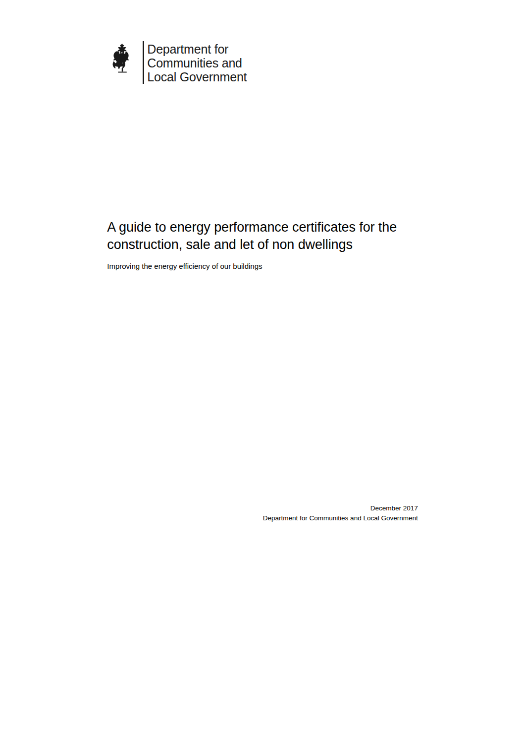Department for
Communities and
Local Government
A guide to energy performance certificates for the construction, sale and let of non dwellings
Improving the energy efficiency of our buildings
December 2017
Department for Communities and Local Government